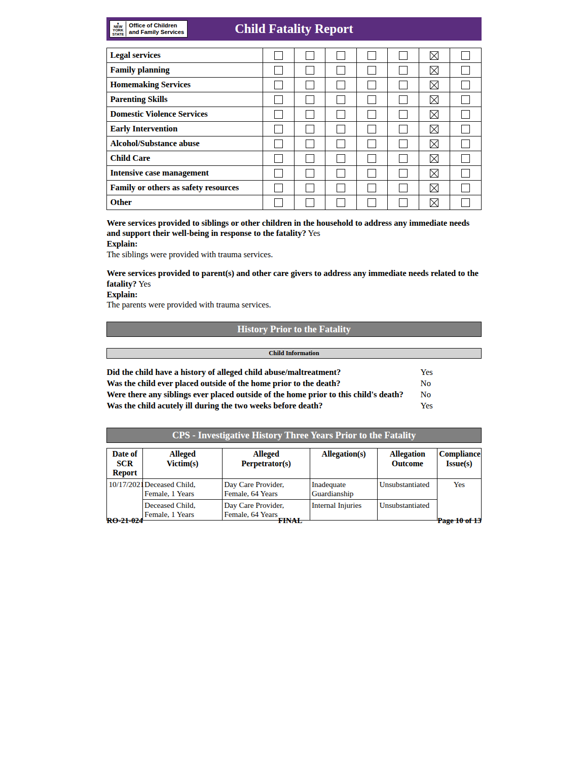▲ NEW
YORK
STATE
Office of Children
and Family Services
Child Fatality Report
| Legal services | | | | | | | |
| Family planning | | | | | | | |
| Homemaking Services | | | | | | | |
| Parenting Skills | | | | | | | |
| Domestic Violence Services | | | | | | | |
| Early Intervention | | | | | | | |
| Alcohol/Substance abuse | | | | | | | |
| Child Care | | | | | | | |
| Intensive case management | | | | | | | |
| Family or others as safety resources | | | | | | | |
| Other | | | | | | | |
Were services provided to siblings or other children in the household to address any immediate needs and support their well-being in response to the fatality? Yes
Explain:
The siblings were provided with trauma services.
Were services provided to parent(s) and other care givers to address any immediate needs related to the fatality? Yes
Explain:
The parents were provided with trauma services.
History Prior to the Fatality
Child Information
| Did the child have a history of alleged child abuse/maltreatment? | Yes |
| Was the child ever placed outside of the home prior to the death? | No |
| Were there any siblings ever placed outside of the home prior to this child's death? | No |
| Was the child acutely ill during the two weeks before death? | Yes |
CPS - Investigative History Three Years Prior to the Fatality
| Date of SCR Report | Alleged Victim(s) | Alleged Perpetrator(s) | Allegation(s) | Allegation Outcome | Compliance Issue(s) |
| --- | --- | --- | --- | --- | --- |
| 10/17/2021 | Deceased Child, Female, 1 Years | Day Care Provider, Female, 64 Years | Inadequate Guardianship | Unsubstantiated | Yes |
| Deceased Child, Female, 1 Years | Day Care Provider, Female, 64 Years | Internal Injuries | Unsubstantiated |
RO-21-024
FINAL
Page 10 of 13